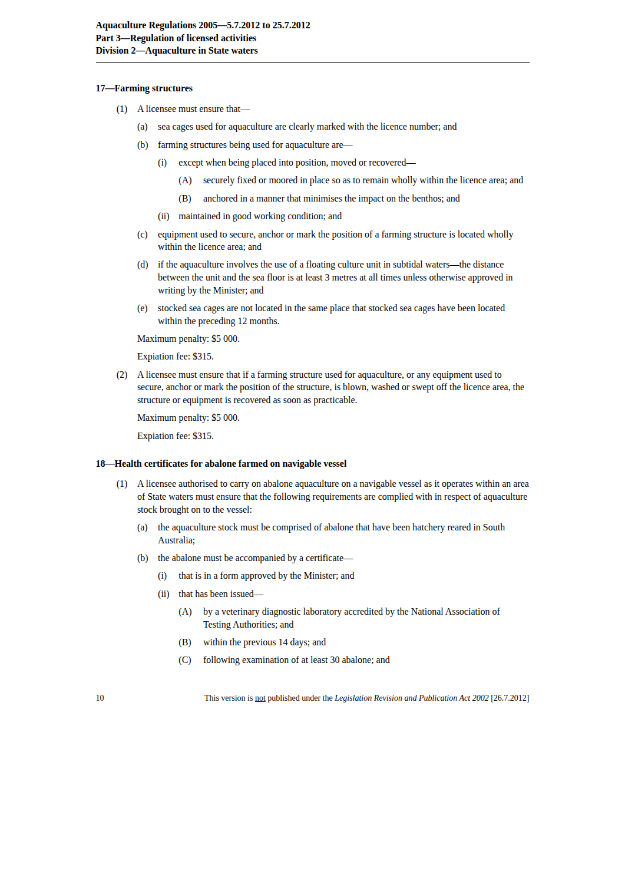Aquaculture Regulations 2005—5.7.2012 to 25.7.2012 Part 3—Regulation of licensed activities Division 2—Aquaculture in State waters
17—Farming structures
(1) A licensee must ensure that—
(a) sea cages used for aquaculture are clearly marked with the licence number; and
(b) farming structures being used for aquaculture are—
(i) except when being placed into position, moved or recovered—
(A) securely fixed or moored in place so as to remain wholly within the licence area; and
(B) anchored in a manner that minimises the impact on the benthos; and
(ii) maintained in good working condition; and
(c) equipment used to secure, anchor or mark the position of a farming structure is located wholly within the licence area; and
(d) if the aquaculture involves the use of a floating culture unit in subtidal waters—the distance between the unit and the sea floor is at least 3 metres at all times unless otherwise approved in writing by the Minister; and
(e) stocked sea cages are not located in the same place that stocked sea cages have been located within the preceding 12 months.
Maximum penalty: $5 000.
Expiation fee: $315.
(2) A licensee must ensure that if a farming structure used for aquaculture, or any equipment used to secure, anchor or mark the position of the structure, is blown, washed or swept off the licence area, the structure or equipment is recovered as soon as practicable.
Maximum penalty: $5 000.
Expiation fee: $315.
18—Health certificates for abalone farmed on navigable vessel
(1) A licensee authorised to carry on abalone aquaculture on a navigable vessel as it operates within an area of State waters must ensure that the following requirements are complied with in respect of aquaculture stock brought on to the vessel:
(a) the aquaculture stock must be comprised of abalone that have been hatchery reared in South Australia;
(b) the abalone must be accompanied by a certificate—
(i) that is in a form approved by the Minister; and
(ii) that has been issued—
(A) by a veterinary diagnostic laboratory accredited by the National Association of Testing Authorities; and
(B) within the previous 14 days; and
(C) following examination of at least 30 abalone; and
10 This version is not published under the Legislation Revision and Publication Act 2002 [26.7.2012]